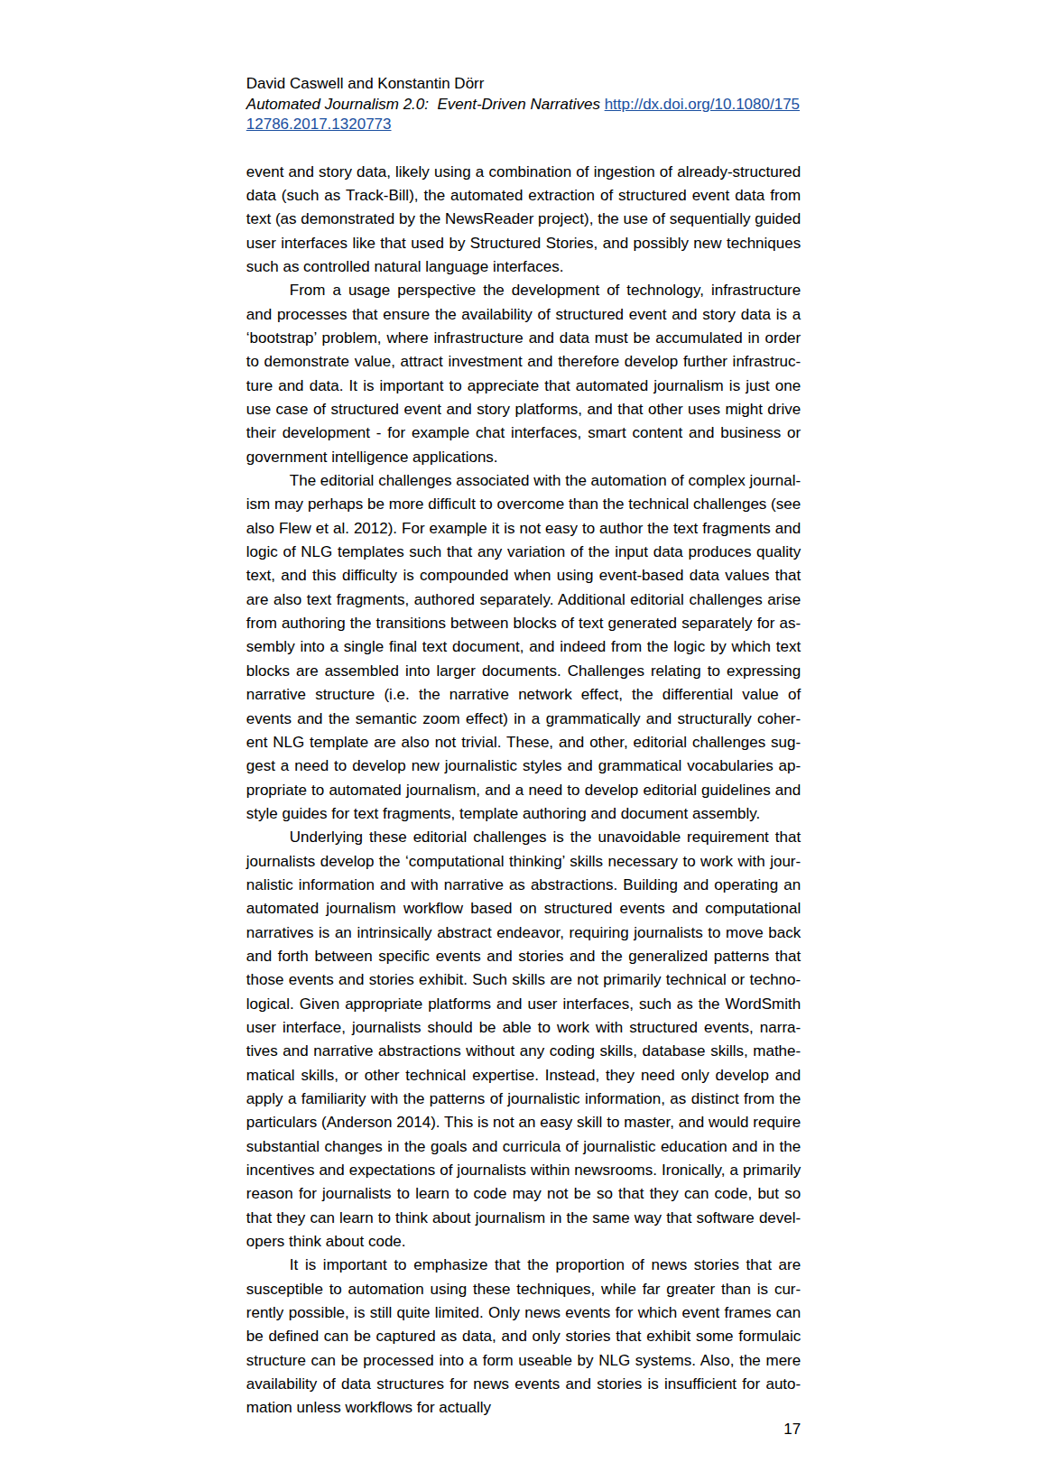David Caswell and Konstantin Dörr Automated Journalism 2.0: Event-Driven Narratives http://dx.doi.org/10.1080/17512786.2017.1320773
event and story data, likely using a combination of ingestion of already-structured data (such as Track-Bill), the automated extraction of structured event data from text (as demonstrated by the NewsReader project), the use of sequentially guided user interfaces like that used by Structured Stories, and possibly new techniques such as controlled natural language interfaces.
From a usage perspective the development of technology, infrastructure and processes that ensure the availability of structured event and story data is a ‘bootstrap’ problem, where infrastructure and data must be accumulated in order to demonstrate value, attract investment and therefore develop further infrastructure and data. It is important to appreciate that automated journalism is just one use case of structured event and story platforms, and that other uses might drive their development - for example chat interfaces, smart content and business or government intelligence applications.
The editorial challenges associated with the automation of complex journalism may perhaps be more difficult to overcome than the technical challenges (see also Flew et al. 2012). For example it is not easy to author the text fragments and logic of NLG templates such that any variation of the input data produces quality text, and this difficulty is compounded when using event-based data values that are also text fragments, authored separately. Additional editorial challenges arise from authoring the transitions between blocks of text generated separately for assembly into a single final text document, and indeed from the logic by which text blocks are assembled into larger documents. Challenges relating to expressing narrative structure (i.e. the narrative network effect, the differential value of events and the semantic zoom effect) in a grammatically and structurally coherent NLG template are also not trivial. These, and other, editorial challenges suggest a need to develop new journalistic styles and grammatical vocabularies appropriate to automated journalism, and a need to develop editorial guidelines and style guides for text fragments, template authoring and document assembly.
Underlying these editorial challenges is the unavoidable requirement that journalists develop the ‘computational thinking’ skills necessary to work with journalistic information and with narrative as abstractions. Building and operating an automated journalism workflow based on structured events and computational narratives is an intrinsically abstract endeavor, requiring journalists to move back and forth between specific events and stories and the generalized patterns that those events and stories exhibit. Such skills are not primarily technical or technological. Given appropriate platforms and user interfaces, such as the WordSmith user interface, journalists should be able to work with structured events, narratives and narrative abstractions without any coding skills, database skills, mathematical skills, or other technical expertise. Instead, they need only develop and apply a familiarity with the patterns of journalistic information, as distinct from the particulars (Anderson 2014). This is not an easy skill to master, and would require substantial changes in the goals and curricula of journalistic education and in the incentives and expectations of journalists within newsrooms. Ironically, a primarily reason for journalists to learn to code may not be so that they can code, but so that they can learn to think about journalism in the same way that software developers think about code.
It is important to emphasize that the proportion of news stories that are susceptible to automation using these techniques, while far greater than is currently possible, is still quite limited. Only news events for which event frames can be defined can be captured as data, and only stories that exhibit some formulaic structure can be processed into a form useable by NLG systems. Also, the mere availability of data structures for news events and stories is insufficient for automation unless workflows for actually
17